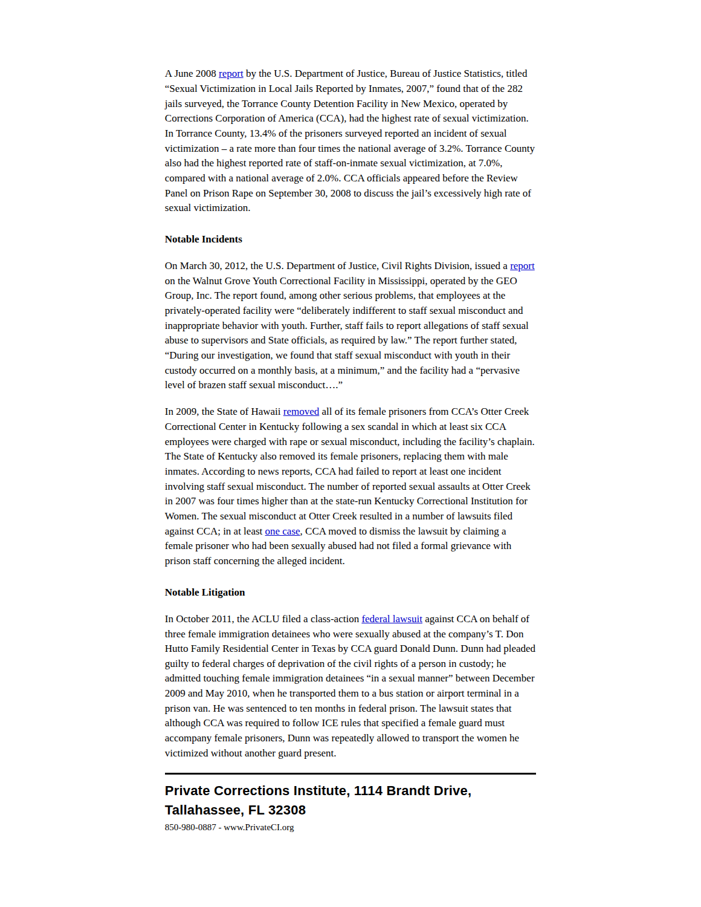A June 2008 report by the U.S. Department of Justice, Bureau of Justice Statistics, titled “Sexual Victimization in Local Jails Reported by Inmates, 2007,” found that of the 282 jails surveyed, the Torrance County Detention Facility in New Mexico, operated by Corrections Corporation of America (CCA), had the highest rate of sexual victimization. In Torrance County, 13.4% of the prisoners surveyed reported an incident of sexual victimization – a rate more than four times the national average of 3.2%. Torrance County also had the highest reported rate of staff-on-inmate sexual victimization, at 7.0%, compared with a national average of 2.0%. CCA officials appeared before the Review Panel on Prison Rape on September 30, 2008 to discuss the jail’s excessively high rate of sexual victimization.
Notable Incidents
On March 30, 2012, the U.S. Department of Justice, Civil Rights Division, issued a report on the Walnut Grove Youth Correctional Facility in Mississippi, operated by the GEO Group, Inc. The report found, among other serious problems, that employees at the privately-operated facility were “deliberately indifferent to staff sexual misconduct and inappropriate behavior with youth. Further, staff fails to report allegations of staff sexual abuse to supervisors and State officials, as required by law.” The report further stated, “During our investigation, we found that staff sexual misconduct with youth in their custody occurred on a monthly basis, at a minimum,” and the facility had a “pervasive level of brazen staff sexual misconduct….”
In 2009, the State of Hawaii removed all of its female prisoners from CCA’s Otter Creek Correctional Center in Kentucky following a sex scandal in which at least six CCA employees were charged with rape or sexual misconduct, including the facility’s chaplain. The State of Kentucky also removed its female prisoners, replacing them with male inmates. According to news reports, CCA had failed to report at least one incident involving staff sexual misconduct. The number of reported sexual assaults at Otter Creek in 2007 was four times higher than at the state-run Kentucky Correctional Institution for Women. The sexual misconduct at Otter Creek resulted in a number of lawsuits filed against CCA; in at least one case, CCA moved to dismiss the lawsuit by claiming a female prisoner who had been sexually abused had not filed a formal grievance with prison staff concerning the alleged incident.
Notable Litigation
In October 2011, the ACLU filed a class-action federal lawsuit against CCA on behalf of three female immigration detainees who were sexually abused at the company’s T. Don Hutto Family Residential Center in Texas by CCA guard Donald Dunn. Dunn had pleaded guilty to federal charges of deprivation of the civil rights of a person in custody; he admitted touching female immigration detainees “in a sexual manner” between December 2009 and May 2010, when he transported them to a bus station or airport terminal in a prison van. He was sentenced to ten months in federal prison. The lawsuit states that although CCA was required to follow ICE rules that specified a female guard must accompany female prisoners, Dunn was repeatedly allowed to transport the women he victimized without another guard present.
Private Corrections Institute, 1114 Brandt Drive, Tallahassee, FL 32308
850-980-0887 - www.PrivateCI.org